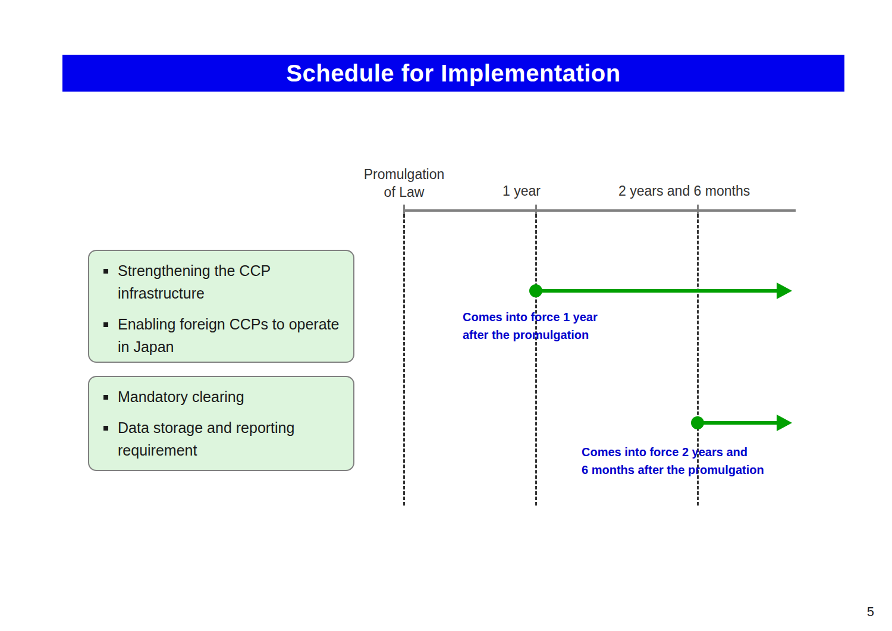Schedule for Implementation
Promulgation
of Law
1 year
2 years and 6 months
Strengthening the CCP infrastructure
Enabling foreign CCPs to operate in Japan
Mandatory clearing
Data storage and reporting requirement
Comes into force 1 year
after the promulgation
Comes into force 2 years and
6 months after the promulgation
5